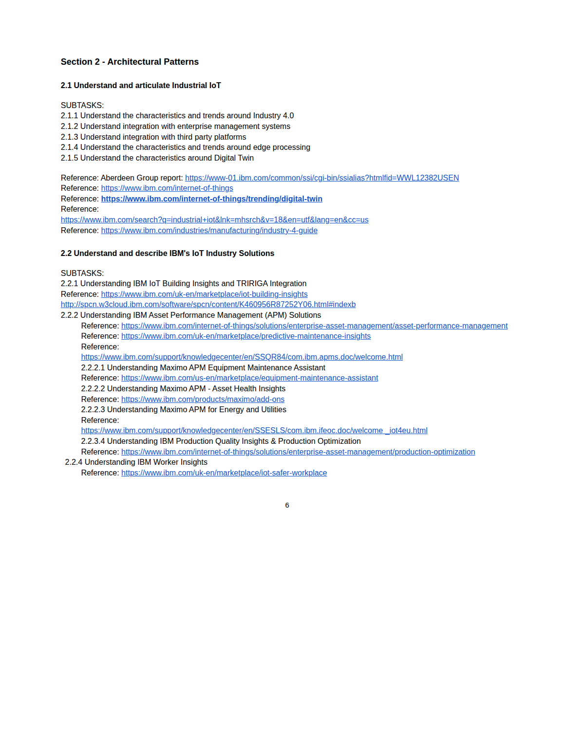Section 2 - Architectural Patterns
2.1 Understand and articulate Industrial IoT
SUBTASKS:
2.1.1 Understand the characteristics and trends around Industry 4.0
2.1.2 Understand integration with enterprise management systems
2.1.3 Understand integration with third party platforms
2.1.4 Understand the characteristics and trends around edge processing
2.1.5 Understand the characteristics around Digital Twin
Reference: Aberdeen Group report: https://www-01.ibm.com/common/ssi/cgi-bin/ssialias?htmlfid=WWL12382USEN
Reference: https://www.ibm.com/internet-of-things
Reference: https://www.ibm.com/internet-of-things/trending/digital-twin
Reference:
https://www.ibm.com/search?q=industrial+iot&lnk=mhsrch&v=18&en=utf&lang=en&cc=us
Reference: https://www.ibm.com/industries/manufacturing/industry-4-guide
2.2 Understand and describe IBM's IoT Industry Solutions
SUBTASKS:
2.2.1 Understanding IBM IoT Building Insights and TRIRIGA Integration
Reference: https://www.ibm.com/uk-en/marketplace/iot-building-insights
http://spcn.w3cloud.ibm.com/software/spcn/content/K460956R87252Y06.html#indexb
2.2.2 Understanding IBM Asset Performance Management (APM) Solutions
Reference: https://www.ibm.com/internet-of-things/solutions/enterprise-asset-management/asset-performance-management
Reference: https://www.ibm.com/uk-en/marketplace/predictive-maintenance-insights
Reference:
https://www.ibm.com/support/knowledgecenter/en/SSQR84/com.ibm.apms.doc/welcome.html
2.2.2.1 Understanding Maximo APM Equipment Maintenance Assistant
Reference: https://www.ibm.com/us-en/marketplace/equipment-maintenance-assistant
2.2.2.2 Understanding Maximo APM - Asset Health Insights
Reference: https://www.ibm.com/products/maximo/add-ons
2.2.2.3 Understanding Maximo APM for Energy and Utilities
Reference:
https://www.ibm.com/support/knowledgecenter/en/SSESLS/com.ibm.ifeoc.doc/welcome _iot4eu.html
2.2.3.4 Understanding IBM Production Quality Insights & Production Optimization
Reference: https://www.ibm.com/internet-of-things/solutions/enterprise-asset-management/production-optimization
2.2.4 Understanding IBM Worker Insights
Reference: https://www.ibm.com/uk-en/marketplace/iot-safer-workplace
6